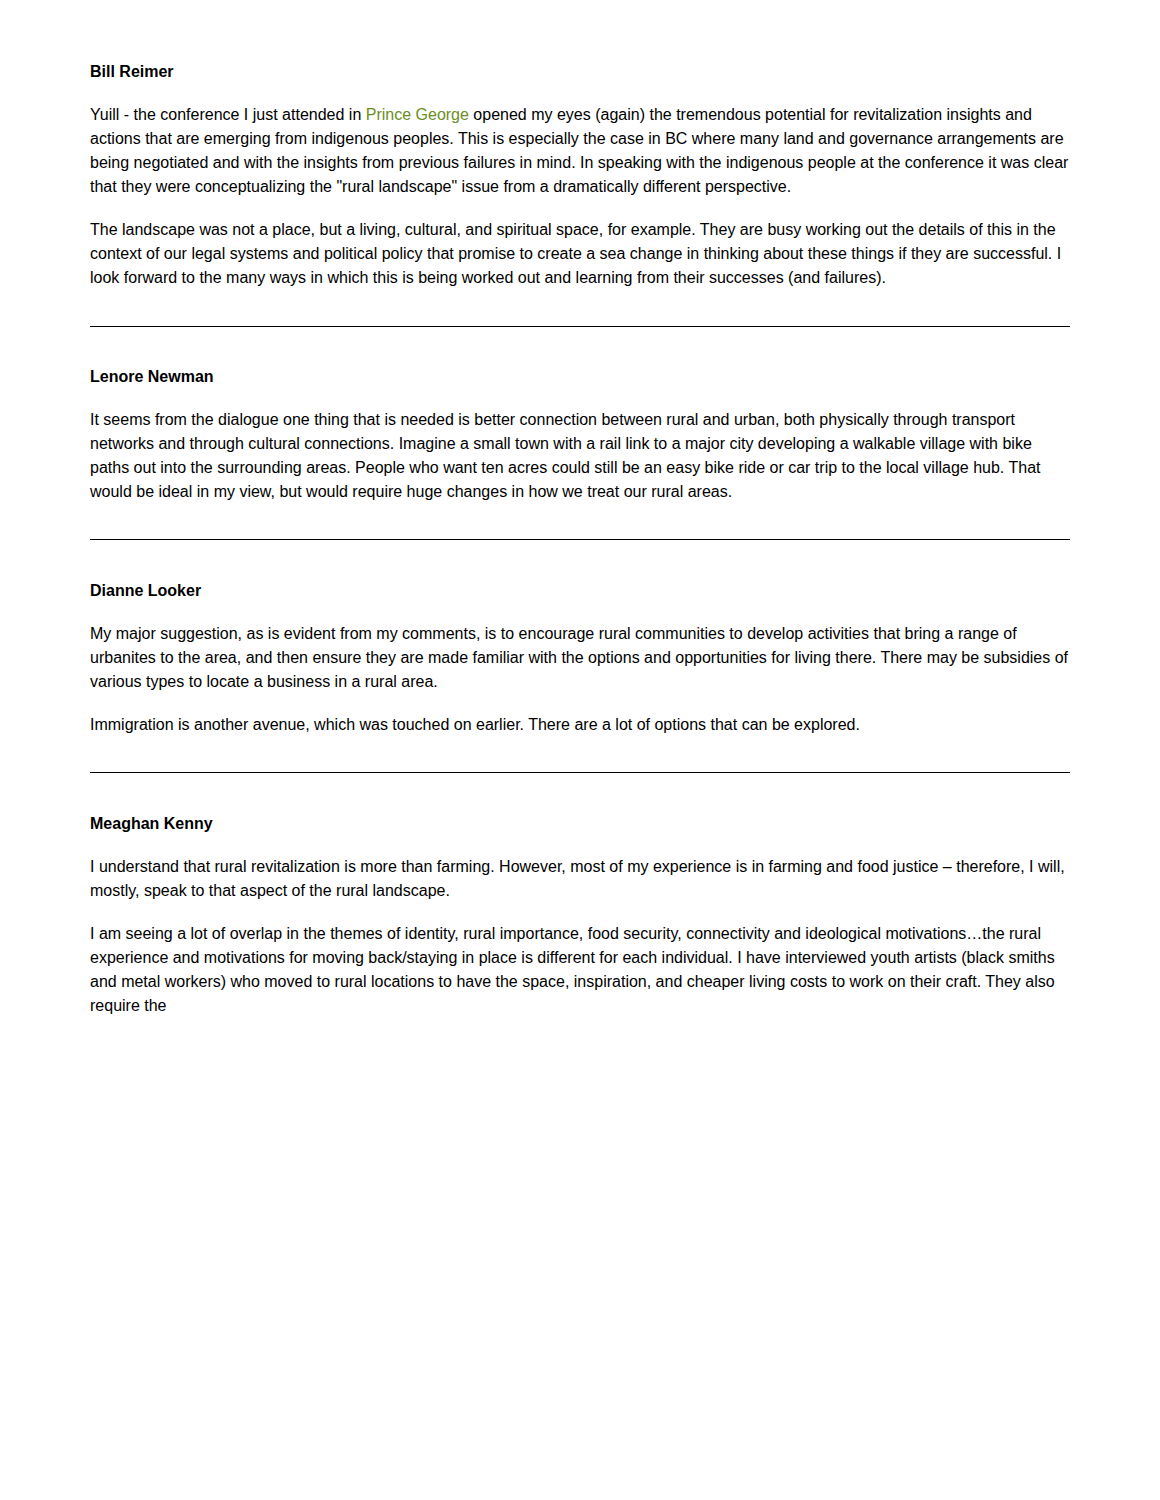Bill Reimer
Yuill - the conference I just attended in Prince George opened my eyes (again) the tremendous potential for revitalization insights and actions that are emerging from indigenous peoples. This is especially the case in BC where many land and governance arrangements are being negotiated and with the insights from previous failures in mind. In speaking with the indigenous people at the conference it was clear that they were conceptualizing the "rural landscape" issue from a dramatically different perspective.
The landscape was not a place, but a living, cultural, and spiritual space, for example. They are busy working out the details of this in the context of our legal systems and political policy that promise to create a sea change in thinking about these things if they are successful. I look forward to the many ways in which this is being worked out and learning from their successes (and failures).
Lenore Newman
It seems from the dialogue one thing that is needed is better connection between rural and urban, both physically through transport networks and through cultural connections. Imagine a small town with a rail link to a major city developing a walkable village with bike paths out into the surrounding areas. People who want ten acres could still be an easy bike ride or car trip to the local village hub. That would be ideal in my view, but would require huge changes in how we treat our rural areas.
Dianne Looker
My major suggestion, as is evident from my comments, is to encourage rural communities to develop activities that bring a range of urbanites to the area, and then ensure they are made familiar with the options and opportunities for living there. There may be subsidies of various types to locate a business in a rural area.
Immigration is another avenue, which was touched on earlier. There are a lot of options that can be explored.
Meaghan Kenny
I understand that rural revitalization is more than farming. However, most of my experience is in farming and food justice – therefore, I will, mostly, speak to that aspect of the rural landscape.
I am seeing a lot of overlap in the themes of identity, rural importance, food security, connectivity and ideological motivations…the rural experience and motivations for moving back/staying in place is different for each individual. I have interviewed youth artists (black smiths and metal workers) who moved to rural locations to have the space, inspiration, and cheaper living costs to work on their craft. They also require the